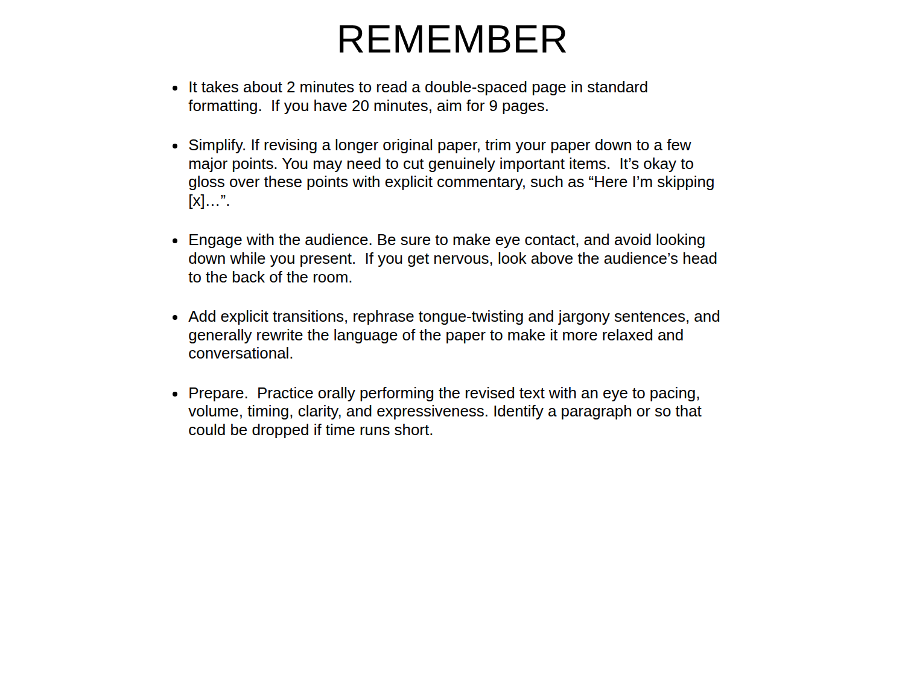REMEMBER
It takes about 2 minutes to read a double-spaced page in standard formatting. If you have 20 minutes, aim for 9 pages.
Simplify. If revising a longer original paper, trim your paper down to a few major points. You may need to cut genuinely important items. It’s okay to gloss over these points with explicit commentary, such as “Here I’m skipping [x]…”.
Engage with the audience. Be sure to make eye contact, and avoid looking down while you present. If you get nervous, look above the audience’s head to the back of the room.
Add explicit transitions, rephrase tongue-twisting and jargony sentences, and generally rewrite the language of the paper to make it more relaxed and conversational.
Prepare. Practice orally performing the revised text with an eye to pacing, volume, timing, clarity, and expressiveness. Identify a paragraph or so that could be dropped if time runs short.